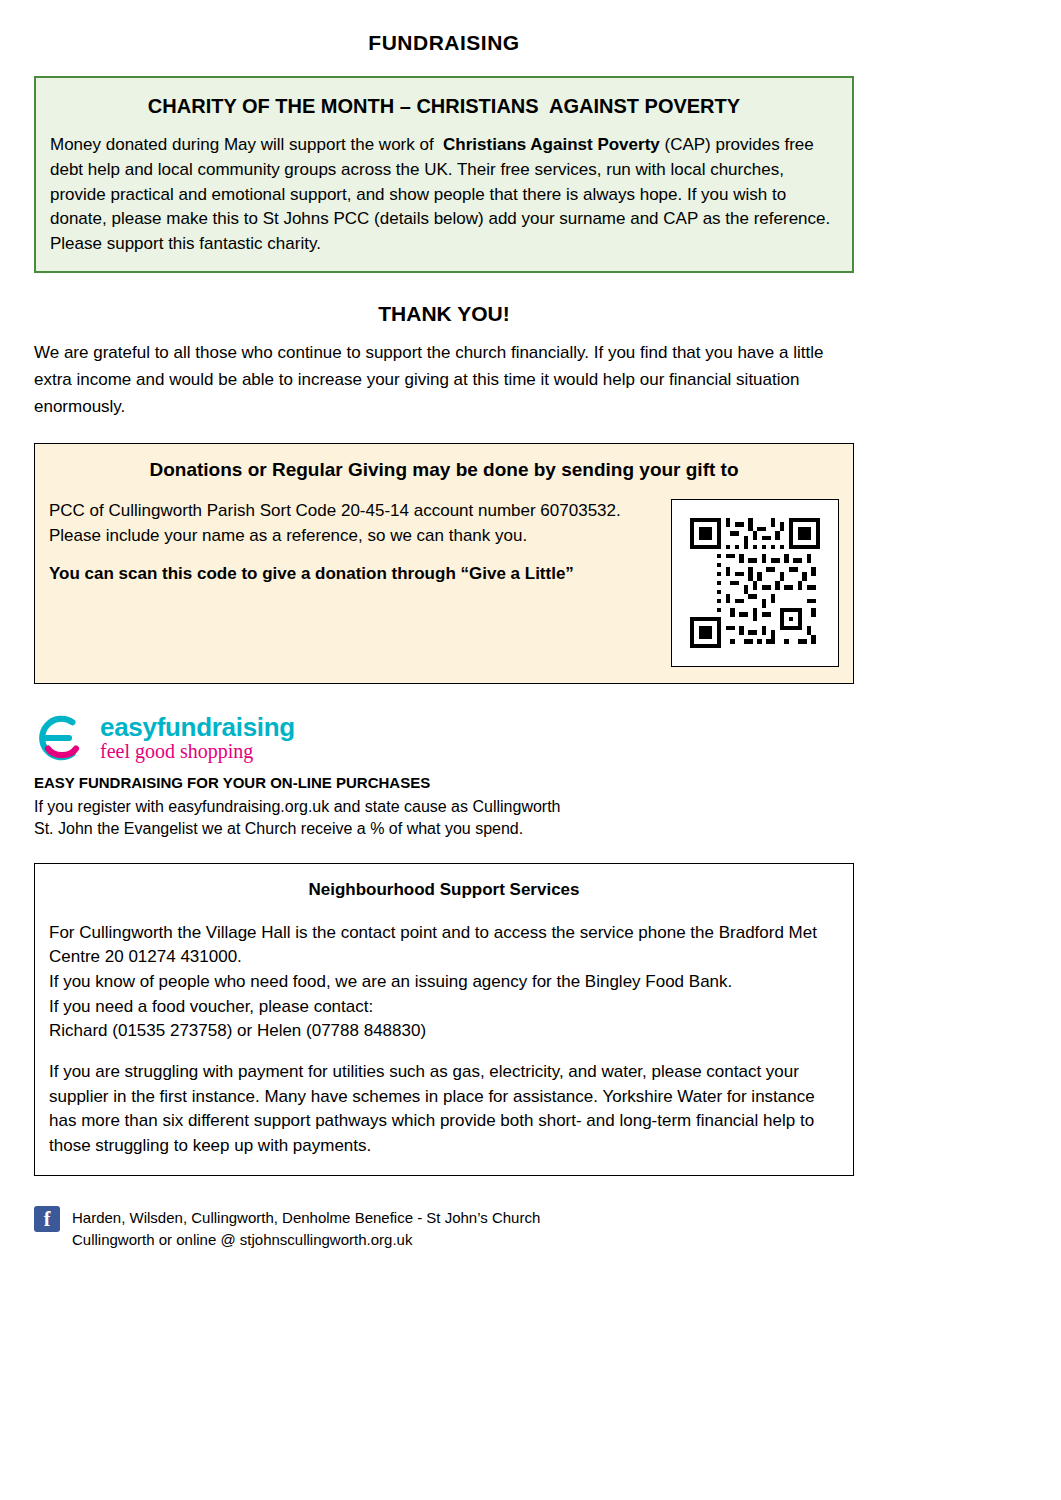FUNDRAISING
CHARITY OF THE MONTH – CHRISTIANS AGAINST POVERTY
Money donated during May will support the work of Christians Against Poverty (CAP) provides free debt help and local community groups across the UK. Their free services, run with local churches, provide practical and emotional support, and show people that there is always hope. If you wish to donate, please make this to St Johns PCC (details below) add your surname and CAP as the reference. Please support this fantastic charity.
THANK YOU!
We are grateful to all those who continue to support the church financially. If you find that you have a little extra income and would be able to increase your giving at this time it would help our financial situation enormously.
Donations or Regular Giving may be done by sending your gift to
PCC of Cullingworth Parish Sort Code 20-45-14 account number 60703532. Please include your name as a reference, so we can thank you.
You can scan this code to give a donation through “Give a Little”
easyfundraising
feel good shopping
EASY FUNDRAISING FOR YOUR ON-LINE PURCHASES
If you register with easyfundraising.org.uk and state cause as Cullingworth
St. John the Evangelist we at Church receive a % of what you spend.
Neighbourhood Support Services
For Cullingworth the Village Hall is the contact point and to access the service phone the Bradford Met Centre 20 01274 431000.
If you know of people who need food, we are an issuing agency for the Bingley Food Bank.
If you need a food voucher, please contact:
Richard (01535 273758) or Helen (07788 848830)
If you are struggling with payment for utilities such as gas, electricity, and water, please contact your supplier in the first instance. Many have schemes in place for assistance. Yorkshire Water for instance has more than six different support pathways which provide both short- and long-term financial help to those struggling to keep up with payments.
f
Harden, Wilsden, Cullingworth, Denholme Benefice - St John’s Church
Cullingworth or online @ stjohnscullingworth.org.uk